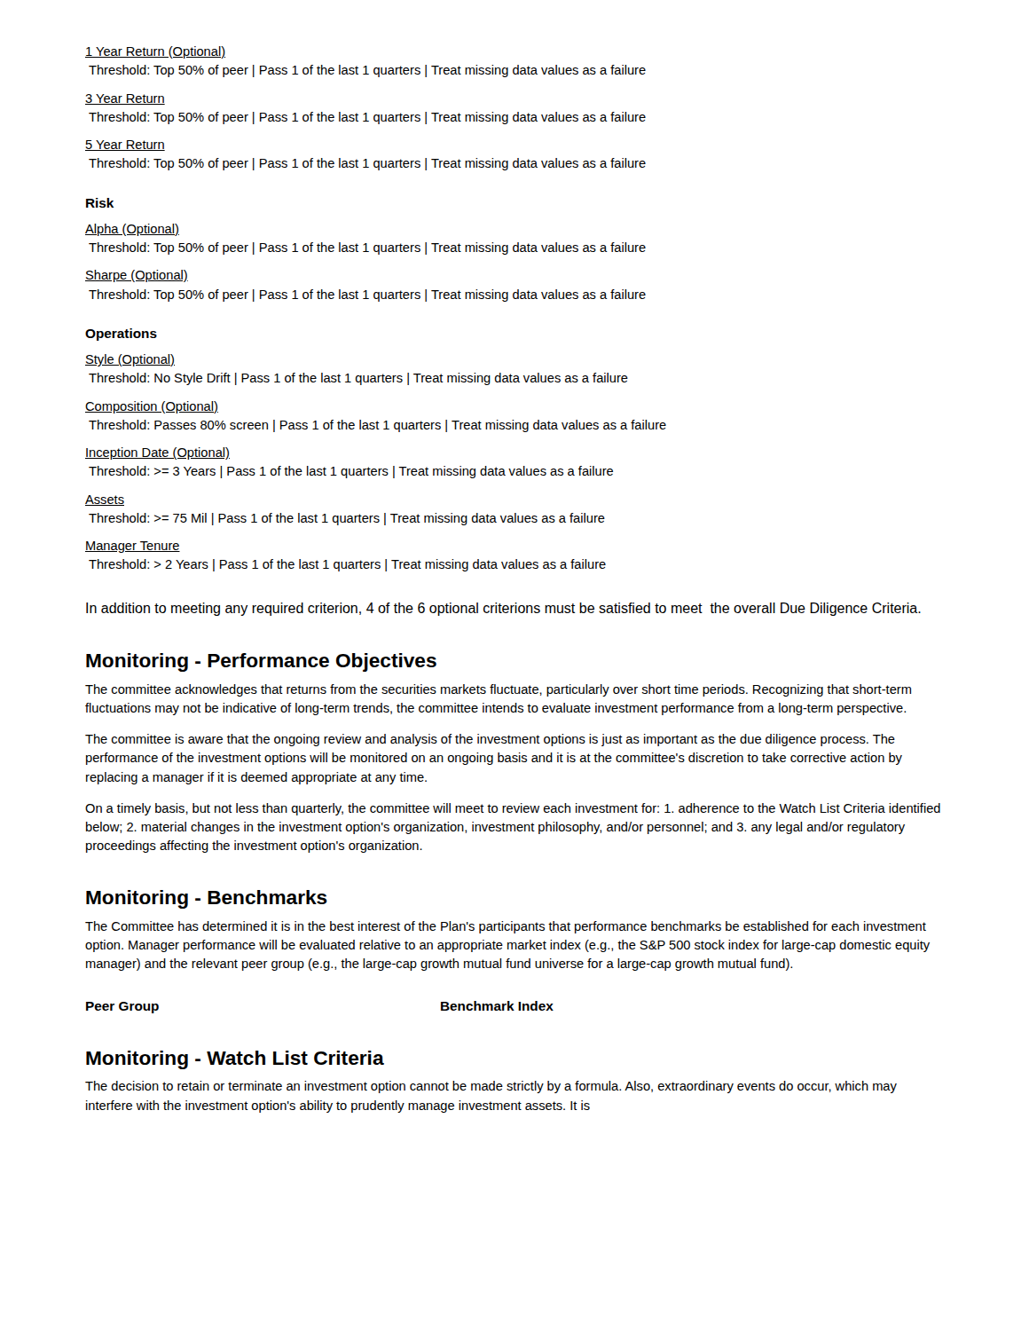1 Year Return (Optional) Threshold: Top 50% of peer | Pass 1 of the last 1 quarters | Treat missing data values as a failure
3 Year Return Threshold: Top 50% of peer | Pass 1 of the last 1 quarters | Treat missing data values as a failure
5 Year Return Threshold: Top 50% of peer | Pass 1 of the last 1 quarters | Treat missing data values as a failure
Risk
Alpha (Optional) Threshold: Top 50% of peer | Pass 1 of the last 1 quarters | Treat missing data values as a failure
Sharpe (Optional) Threshold: Top 50% of peer | Pass 1 of the last 1 quarters | Treat missing data values as a failure
Operations
Style (Optional) Threshold: No Style Drift | Pass 1 of the last 1 quarters | Treat missing data values as a failure
Composition (Optional) Threshold: Passes 80% screen | Pass 1 of the last 1 quarters | Treat missing data values as a failure
Inception Date (Optional) Threshold: >= 3 Years | Pass 1 of the last 1 quarters | Treat missing data values as a failure
Assets Threshold: >= 75 Mil | Pass 1 of the last 1 quarters | Treat missing data values as a failure
Manager Tenure Threshold: > 2 Years | Pass 1 of the last 1 quarters | Treat missing data values as a failure
In addition to meeting any required criterion, 4 of the 6 optional criterions must be satisfied to meet the overall Due Diligence Criteria.
Monitoring - Performance Objectives
The committee acknowledges that returns from the securities markets fluctuate, particularly over short time periods. Recognizing that short-term fluctuations may not be indicative of long-term trends, the committee intends to evaluate investment performance from a long-term perspective.
The committee is aware that the ongoing review and analysis of the investment options is just as important as the due diligence process. The performance of the investment options will be monitored on an ongoing basis and it is at the committee's discretion to take corrective action by replacing a manager if it is deemed appropriate at any time.
On a timely basis, but not less than quarterly, the committee will meet to review each investment for: 1. adherence to the Watch List Criteria identified below; 2. material changes in the investment option's organization, investment philosophy, and/or personnel; and 3. any legal and/or regulatory proceedings affecting the investment option's organization.
Monitoring - Benchmarks
The Committee has determined it is in the best interest of the Plan's participants that performance benchmarks be established for each investment option. Manager performance will be evaluated relative to an appropriate market index (e.g., the S&P 500 stock index for large-cap domestic equity manager) and the relevant peer group (e.g., the large-cap growth mutual fund universe for a large-cap growth mutual fund).
Peer Group Benchmark Index
Monitoring - Watch List Criteria
The decision to retain or terminate an investment option cannot be made strictly by a formula. Also, extraordinary events do occur, which may interfere with the investment option's ability to prudently manage investment assets. It is